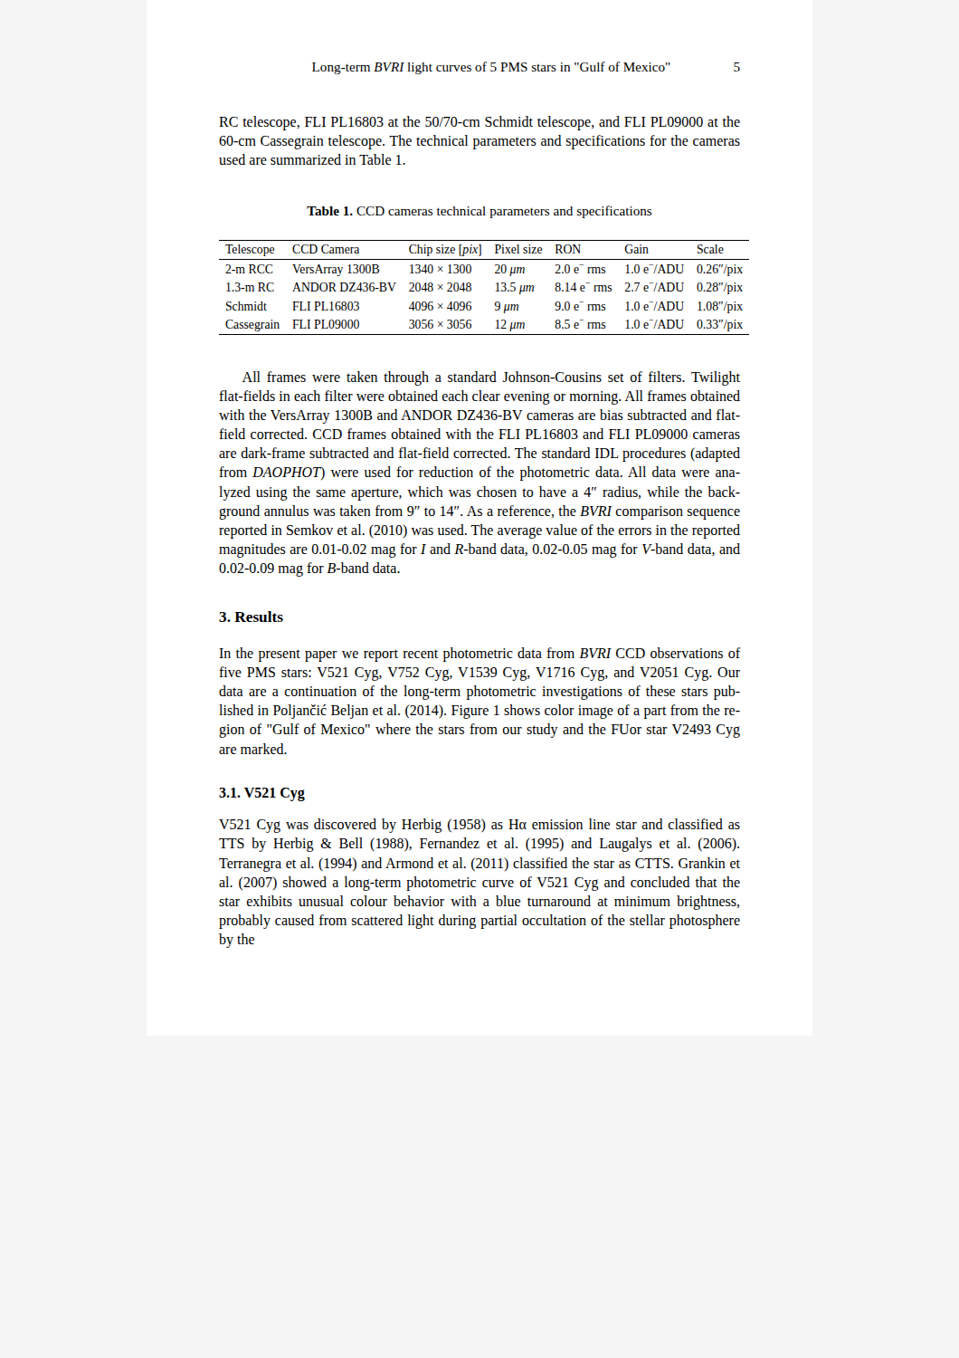Long-term BVRI light curves of 5 PMS stars in "Gulf of Mexico"
5
RC telescope, FLI PL16803 at the 50/70-cm Schmidt telescope, and FLI PL09000 at the 60-cm Cassegrain telescope. The technical parameters and specifications for the cameras used are summarized in Table 1.
Table 1. CCD cameras technical parameters and specifications
| Telescope | CCD Camera | Chip size [ pix ] | Pixel size | RON | Gain | Scale |
| --- | --- | --- | --- | --- | --- | --- |
| 2-m RCC | VersArray 1300B | 1340 × 1300 | 20 μm | 2.0 e − rms | 1.0 e − /ADU | 0.26″/pix |
| 1.3-m RC | ANDOR DZ436-BV | 2048 × 2048 | 13.5 μm | 8.14 e − rms | 2.7 e − /ADU | 0.28″/pix |
| Schmidt | FLI PL16803 | 4096 × 4096 | 9 μm | 9.0 e − rms | 1.0 e − /ADU | 1.08″/pix |
| Cassegrain | FLI PL09000 | 3056 × 3056 | 12 μm | 8.5 e − rms | 1.0 e − /ADU | 0.33″/pix |
All frames were taken through a standard Johnson-Cousins set of filters. Twilight flat-fields in each filter were obtained each clear evening or morning. All frames obtained with the VersArray 1300B and ANDOR DZ436-BV cameras are bias subtracted and flat-field corrected. CCD frames obtained with the FLI PL16803 and FLI PL09000 cameras are dark-frame subtracted and flat-field corrected. The standard IDL procedures (adapted from DAOPHOT) were used for reduction of the photometric data. All data were analyzed using the same aperture, which was chosen to have a 4″ radius, while the background annulus was taken from 9″ to 14″. As a reference, the BVRI comparison sequence reported in Semkov et al. (2010) was used. The average value of the errors in the reported magnitudes are 0.01-0.02 mag for I and R-band data, 0.02-0.05 mag for V-band data, and 0.02-0.09 mag for B-band data.
3. Results
In the present paper we report recent photometric data from BVRI CCD observations of five PMS stars: V521 Cyg, V752 Cyg, V1539 Cyg, V1716 Cyg, and V2051 Cyg. Our data are a continuation of the long-term photometric investigations of these stars published in Poljančić Beljan et al. (2014). Figure 1 shows color image of a part from the region of "Gulf of Mexico" where the stars from our study and the FUor star V2493 Cyg are marked.
3.1. V521 Cyg
V521 Cyg was discovered by Herbig (1958) as Hα emission line star and classified as TTS by Herbig & Bell (1988), Fernandez et al. (1995) and Laugalys et al. (2006). Terranegra et al. (1994) and Armond et al. (2011) classified the star as CTTS. Grankin et al. (2007) showed a long-term photometric curve of V521 Cyg and concluded that the star exhibits unusual colour behavior with a blue turnaround at minimum brightness, probably caused from scattered light during partial occultation of the stellar photosphere by the